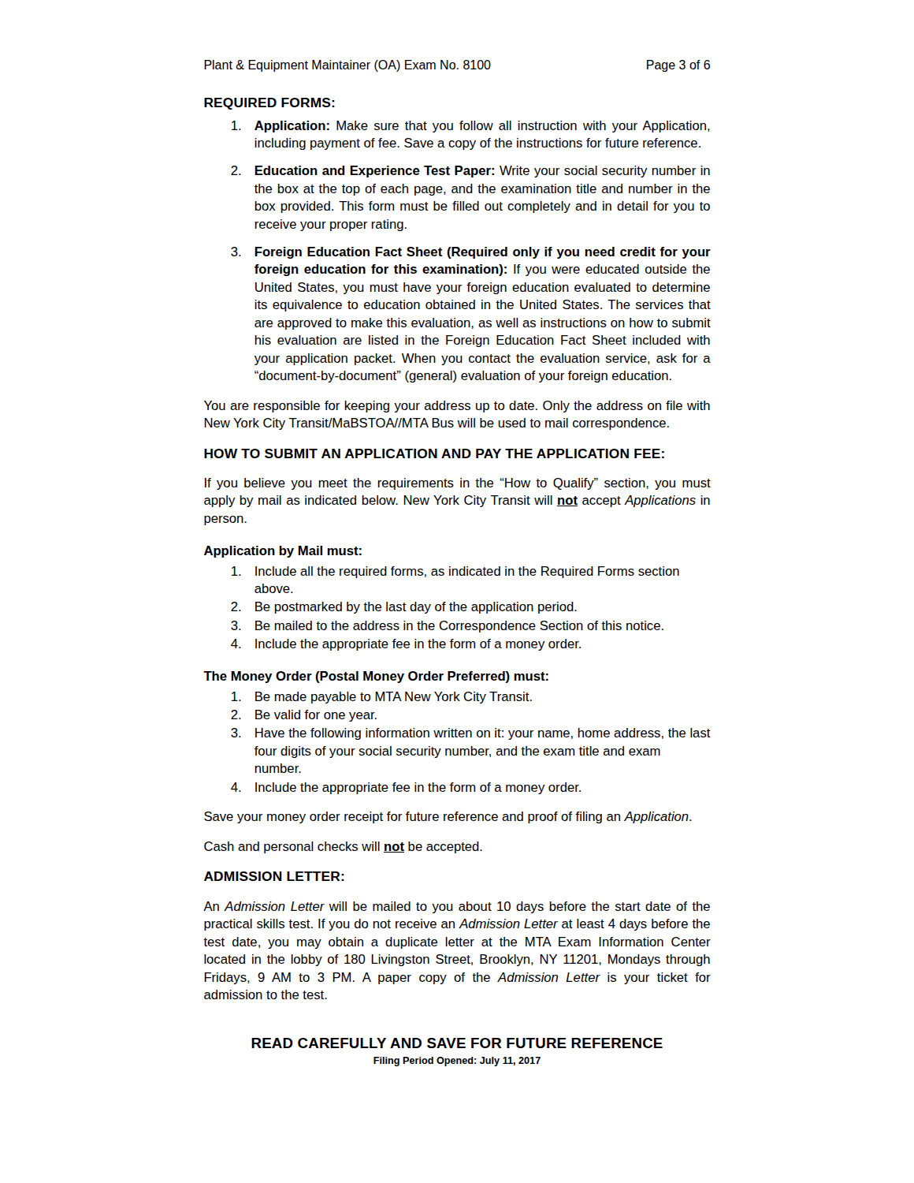Plant & Equipment Maintainer (OA) Exam No. 8100
Page 3 of 6
REQUIRED FORMS:
Application: Make sure that you follow all instruction with your Application, including payment of fee. Save a copy of the instructions for future reference.
Education and Experience Test Paper: Write your social security number in the box at the top of each page, and the examination title and number in the box provided. This form must be filled out completely and in detail for you to receive your proper rating.
Foreign Education Fact Sheet (Required only if you need credit for your foreign education for this examination): If you were educated outside the United States, you must have your foreign education evaluated to determine its equivalence to education obtained in the United States. The services that are approved to make this evaluation, as well as instructions on how to submit his evaluation are listed in the Foreign Education Fact Sheet included with your application packet. When you contact the evaluation service, ask for a “document-by-document” (general) evaluation of your foreign education.
You are responsible for keeping your address up to date. Only the address on file with New York City Transit/MaBSTOA//MTA Bus will be used to mail correspondence.
HOW TO SUBMIT AN APPLICATION AND PAY THE APPLICATION FEE:
If you believe you meet the requirements in the “How to Qualify” section, you must apply by mail as indicated below. New York City Transit will not accept Applications in person.
Application by Mail must:
Include all the required forms, as indicated in the Required Forms section above.
Be postmarked by the last day of the application period.
Be mailed to the address in the Correspondence Section of this notice.
Include the appropriate fee in the form of a money order.
The Money Order (Postal Money Order Preferred) must:
Be made payable to MTA New York City Transit.
Be valid for one year.
Have the following information written on it: your name, home address, the last four digits of your social security number, and the exam title and exam number.
Include the appropriate fee in the form of a money order.
Save your money order receipt for future reference and proof of filing an Application.
Cash and personal checks will not be accepted.
ADMISSION LETTER:
An Admission Letter will be mailed to you about 10 days before the start date of the practical skills test. If you do not receive an Admission Letter at least 4 days before the test date, you may obtain a duplicate letter at the MTA Exam Information Center located in the lobby of 180 Livingston Street, Brooklyn, NY 11201, Mondays through Fridays, 9 AM to 3 PM. A paper copy of the Admission Letter is your ticket for admission to the test.
READ CAREFULLY AND SAVE FOR FUTURE REFERENCE
Filing Period Opened: July 11, 2017